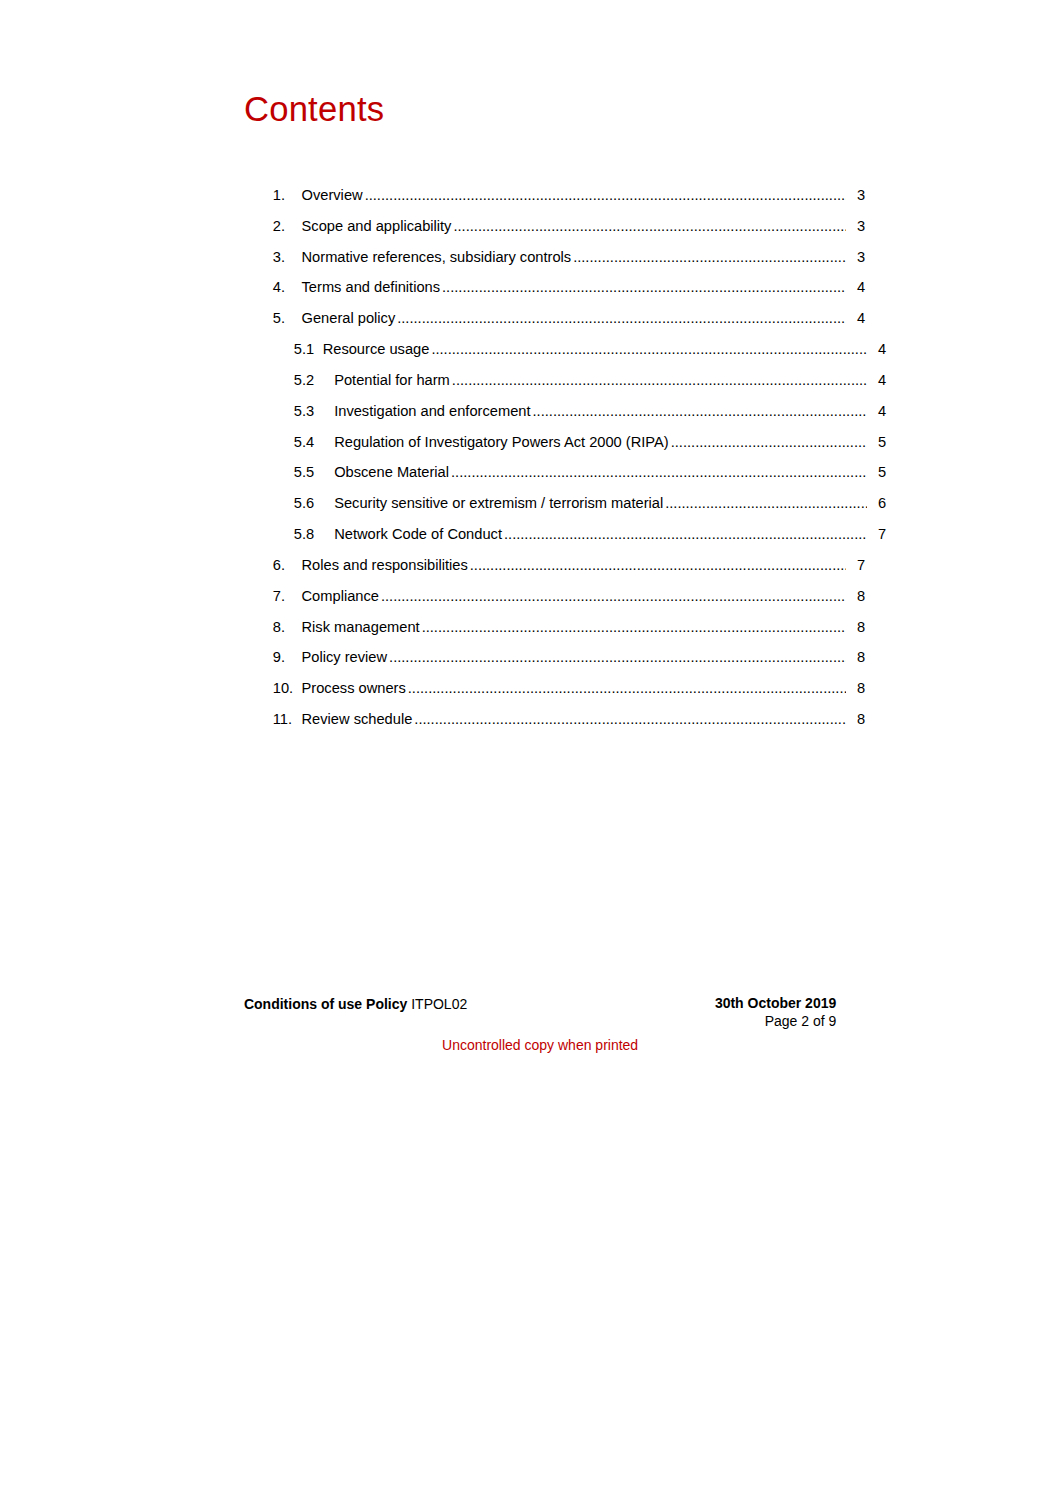Contents
1. Overview ........................................................................................................................... 3
2. Scope and applicability ............................................................................................................. 3
3. Normative references, subsidiary controls ................................................................................. 3
4. Terms and definitions ............................................................................................................... 4
5. General policy ......................................................................................................................... 4
5.1 Resource usage ....................................................................................................................... 4
5.2 Potential for harm ................................................................................................................. 4
5.3 Investigation and enforcement ............................................................................................. 4
5.4 Regulation of Investigatory Powers Act 2000 (RIPA) ........................................................... 5
5.5 Obscene Material ................................................................................................................... 5
5.6 Security sensitive or extremism / terrorism material ........................................................... 6
5.8 Network Code of Conduct ..................................................................................................... 7
6. Roles and responsibilities ......................................................................................................... 7
7. Compliance ............................................................................................................................. 8
8. Risk management ................................................................................................................... 8
9. Policy review ........................................................................................................................... 8
10. Process owners ....................................................................................................................... 8
11. Review schedule ..................................................................................................................... 8
Conditions of use Policy ITPOL02
30th October 2019
Page 2 of 9
Uncontrolled copy when printed